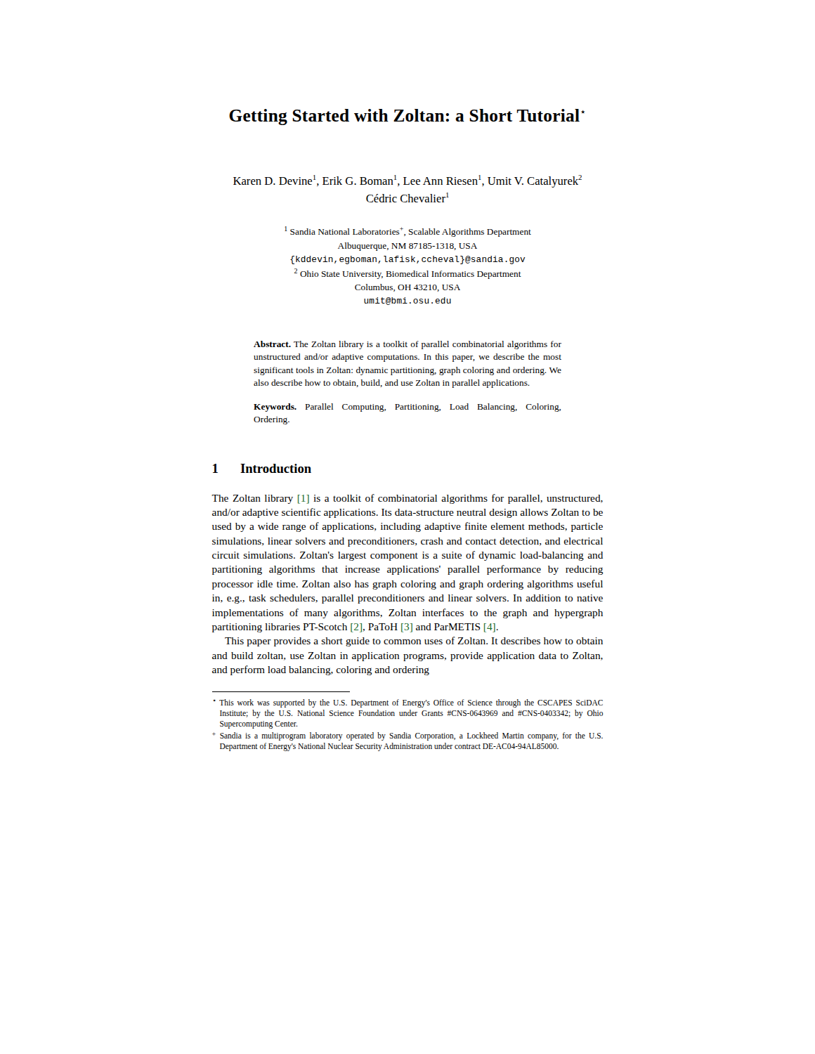Getting Started with Zoltan: a Short Tutorial⋆
Karen D. Devine1, Erik G. Boman1, Lee Ann Riesen1, Umit V. Catalyurek2
Cédric Chevalier1
1 Sandia National Laboratories+, Scalable Algorithms Department
Albuquerque, NM 87185-1318, USA
{kddevin,egboman,lafisk,ccheval}@sandia.gov
2 Ohio State University, Biomedical Informatics Department
Columbus, OH 43210, USA
umit@bmi.osu.edu
Abstract. The Zoltan library is a toolkit of parallel combinatorial algorithms for unstructured and/or adaptive computations. In this paper, we describe the most significant tools in Zoltan: dynamic partitioning, graph coloring and ordering. We also describe how to obtain, build, and use Zoltan in parallel applications.
Keywords. Parallel Computing, Partitioning, Load Balancing, Coloring, Ordering.
1 Introduction
The Zoltan library [1] is a toolkit of combinatorial algorithms for parallel, unstructured, and/or adaptive scientific applications. Its data-structure neutral design allows Zoltan to be used by a wide range of applications, including adaptive finite element methods, particle simulations, linear solvers and preconditioners, crash and contact detection, and electrical circuit simulations. Zoltan's largest component is a suite of dynamic load-balancing and partitioning algorithms that increase applications' parallel performance by reducing processor idle time. Zoltan also has graph coloring and graph ordering algorithms useful in, e.g., task schedulers, parallel preconditioners and linear solvers. In addition to native implementations of many algorithms, Zoltan interfaces to the graph and hypergraph partitioning libraries PT-Scotch [2], PaToH [3] and ParMETIS [4].
This paper provides a short guide to common uses of Zoltan. It describes how to obtain and build zoltan, use Zoltan in application programs, provide application data to Zoltan, and perform load balancing, coloring and ordering
⋆ This work was supported by the U.S. Department of Energy's Office of Science through the CSCAPES SciDAC Institute; by the U.S. National Science Foundation under Grants #CNS-0643969 and #CNS-0403342; by Ohio Supercomputing Center.
+ Sandia is a multiprogram laboratory operated by Sandia Corporation, a Lockheed Martin company, for the U.S. Department of Energy's National Nuclear Security Administration under contract DE-AC04-94AL85000.